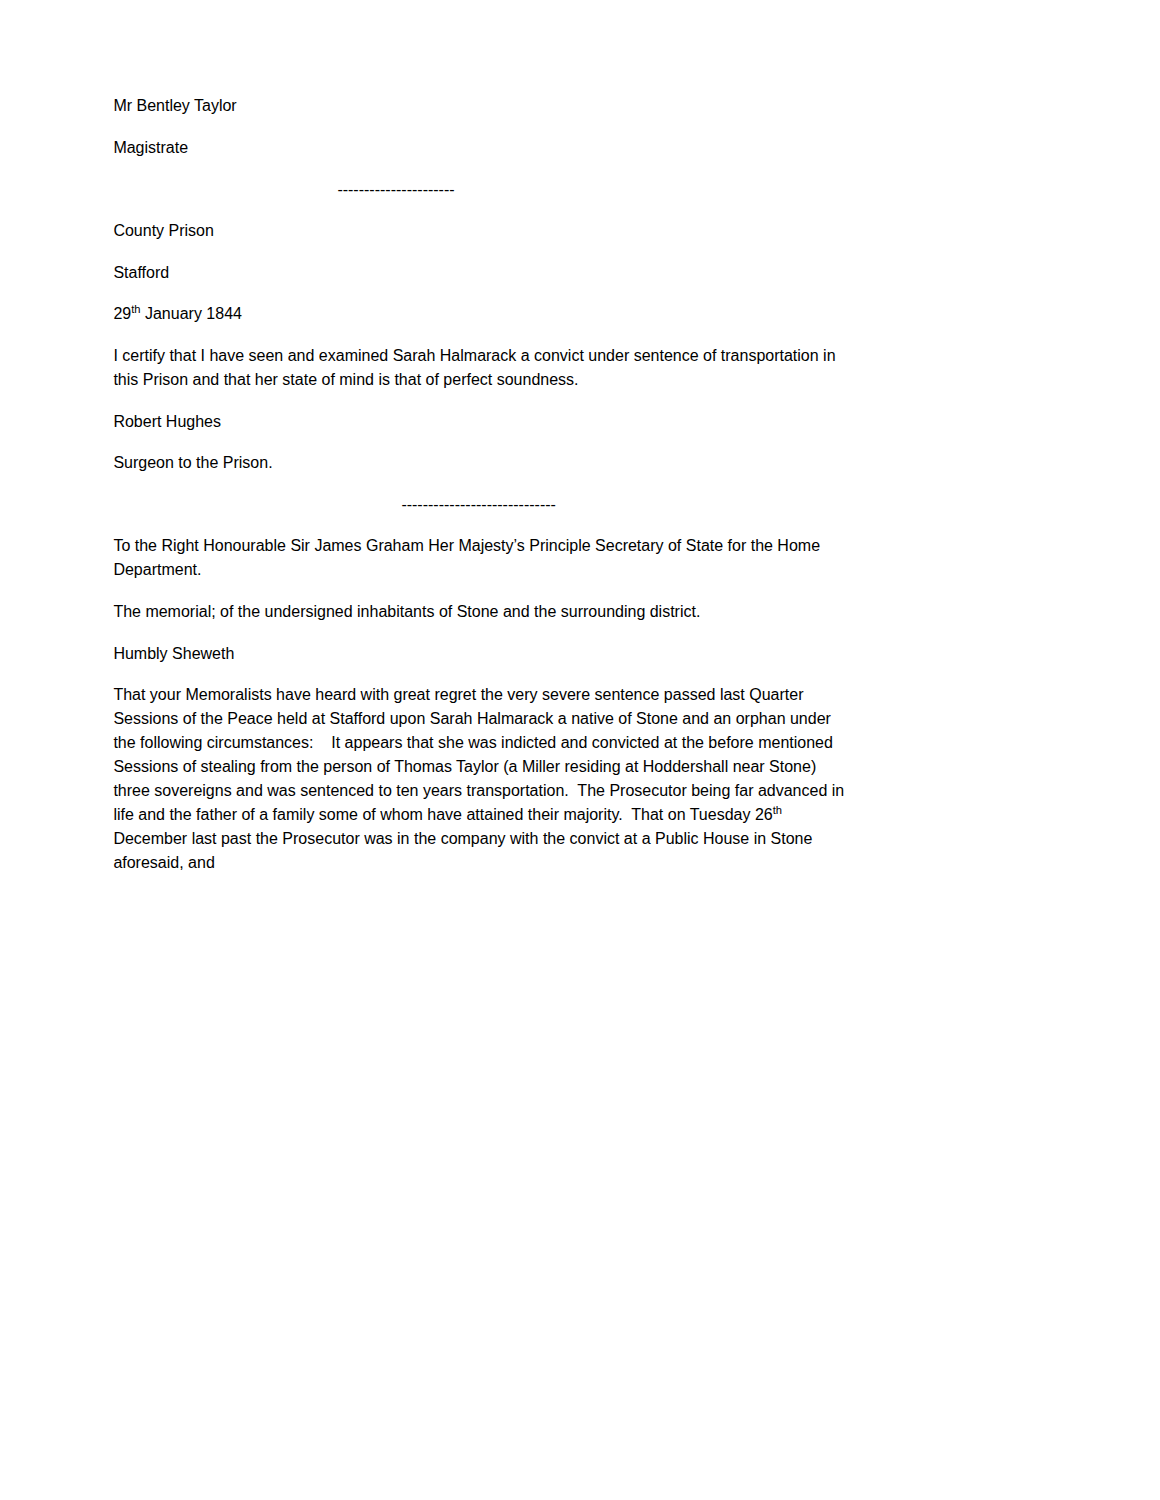Mr Bentley Taylor
Magistrate
----------------------
County Prison
Stafford
29th January 1844
I certify that I have seen and examined Sarah Halmarack a convict under sentence of transportation in this Prison and that her state of mind is that of perfect soundness.
Robert Hughes
Surgeon to the Prison.
-----------------------------
To the Right Honourable Sir James Graham Her Majesty’s Principle Secretary of State for the Home Department.
The memorial; of the undersigned inhabitants of Stone and the surrounding district.
Humbly Sheweth
That your Memoralists have heard with great regret the very severe sentence passed last Quarter Sessions of the Peace held at Stafford upon Sarah Halmarack a native of Stone and an orphan under the following circumstances: It appears that she was indicted and convicted at the before mentioned Sessions of stealing from the person of Thomas Taylor (a Miller residing at Hoddershall near Stone) three sovereigns and was sentenced to ten years transportation. The Prosecutor being far advanced in life and the father of a family some of whom have attained their majority. That on Tuesday 26th December last past the Prosecutor was in the company with the convict at a Public House in Stone aforesaid, and